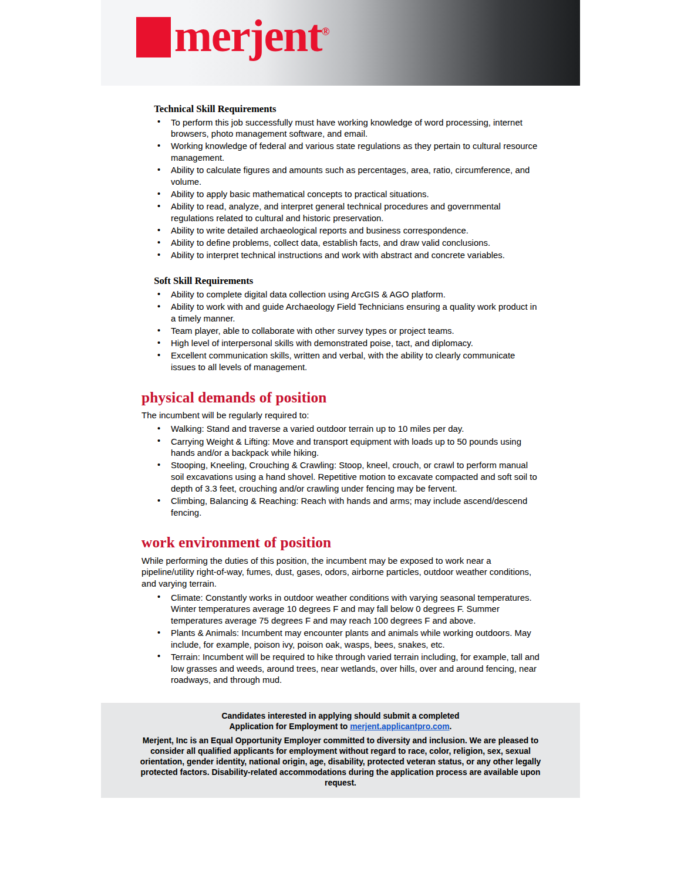merjent®
Technical Skill Requirements
To perform this job successfully must have working knowledge of word processing, internet browsers, photo management software, and email.
Working knowledge of federal and various state regulations as they pertain to cultural resource management.
Ability to calculate figures and amounts such as percentages, area, ratio, circumference, and volume.
Ability to apply basic mathematical concepts to practical situations.
Ability to read, analyze, and interpret general technical procedures and governmental regulations related to cultural and historic preservation.
Ability to write detailed archaeological reports and business correspondence.
Ability to define problems, collect data, establish facts, and draw valid conclusions.
Ability to interpret technical instructions and work with abstract and concrete variables.
Soft Skill Requirements
Ability to complete digital data collection using ArcGIS & AGO platform.
Ability to work with and guide Archaeology Field Technicians ensuring a quality work product in a timely manner.
Team player, able to collaborate with other survey types or project teams.
High level of interpersonal skills with demonstrated poise, tact, and diplomacy.
Excellent communication skills, written and verbal, with the ability to clearly communicate issues to all levels of management.
physical demands of position
The incumbent will be regularly required to:
Walking: Stand and traverse a varied outdoor terrain up to 10 miles per day.
Carrying Weight & Lifting: Move and transport equipment with loads up to 50 pounds using hands and/or a backpack while hiking.
Stooping, Kneeling, Crouching & Crawling: Stoop, kneel, crouch, or crawl to perform manual soil excavations using a hand shovel. Repetitive motion to excavate compacted and soft soil to depth of 3.3 feet, crouching and/or crawling under fencing may be fervent.
Climbing, Balancing & Reaching: Reach with hands and arms; may include ascend/descend fencing.
work environment of position
While performing the duties of this position, the incumbent may be exposed to work near a pipeline/utility right-of-way, fumes, dust, gases, odors, airborne particles, outdoor weather conditions, and varying terrain.
Climate: Constantly works in outdoor weather conditions with varying seasonal temperatures. Winter temperatures average 10 degrees F and may fall below 0 degrees F. Summer temperatures average 75 degrees F and may reach 100 degrees F and above.
Plants & Animals: Incumbent may encounter plants and animals while working outdoors. May include, for example, poison ivy, poison oak, wasps, bees, snakes, etc.
Terrain: Incumbent will be required to hike through varied terrain including, for example, tall and low grasses and weeds, around trees, near wetlands, over hills, over and around fencing, near roadways, and through mud.
Candidates interested in applying should submit a completed
Application for Employment to merjent.applicantpro.com.
Merjent, Inc is an Equal Opportunity Employer committed to diversity and inclusion. We are pleased to consider all qualified applicants for employment without regard to race, color, religion, sex, sexual orientation, gender identity, national origin, age, disability, protected veteran status, or any other legally protected factors. Disability-related accommodations during the application process are available upon request.